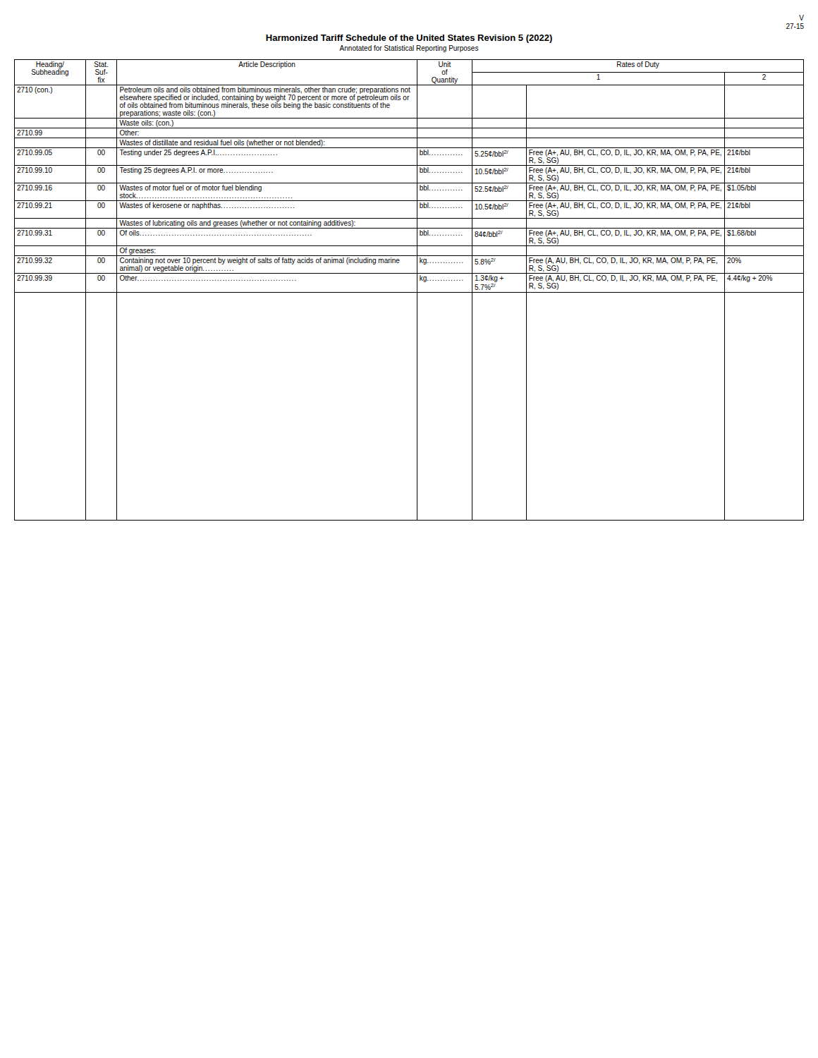V
27-15
Harmonized Tariff Schedule of the United States Revision 5 (2022)
Annotated for Statistical Reporting Purposes
| Heading/ Subheading | Stat. Suf- fix | Article Description | Unit of Quantity | Rates of Duty |
| --- | --- | --- | --- | --- |
| 1 | 2 |
| 2710 (con.) | | Petroleum oils and oils obtained from bituminous minerals, other than crude; preparations not elsewhere specified or included, containing by weight 70 percent or more of petroleum oils or of oils obtained from bituminous minerals, these oils being the basic constituents of the preparations; waste oils: (con.) | | | | |
| | | Waste oils: (con.) | | | | |
| 2710.99 | | Other: | | | | |
| | | Wastes of distillate and residual fuel oils (whether or not blended): | | | | |
| 2710.99.05 | 00 | Testing under 25 degrees A.P.I. ....................... | bbl ............. | 5.25¢/bbl 2/ | Free (A+, AU, BH, CL, CO, D, IL, JO, KR, MA, OM, P, PA, PE, R, S, SG) | 21¢/bbl |
| 2710.99.10 | 00 | Testing 25 degrees A.P.I. or more ................... | bbl ............. | 10.5¢/bbl 2/ | Free (A+, AU, BH, CL, CO, D, IL, JO, KR, MA, OM, P, PA, PE, R, S, SG) | 21¢/bbl |
| 2710.99.16 | 00 | Wastes of motor fuel or of motor fuel blending stock ........................................................... | bbl ............. | 52.5¢/bbl 2/ | Free (A+, AU, BH, CL, CO, D, IL, JO, KR, MA, OM, P, PA, PE, R, S, SG) | $1.05/bbl |
| 2710.99.21 | 00 | Wastes of kerosene or naphthas ............................ | bbl ............. | 10.5¢/bbl 2/ | Free (A+, AU, BH, CL, CO, D, IL, JO, KR, MA, OM, P, PA, PE, R, S, SG) | 21¢/bbl |
| | | Wastes of lubricating oils and greases (whether or not containing additives): | | | | |
| 2710.99.31 | 00 | Of oils ................................................................. | bbl ............. | 84¢/bbl 2/ | Free (A+, AU, BH, CL, CO, D, IL, JO, KR, MA, OM, P, PA, PE, R, S, SG) | $1.68/bbl |
| | | Of greases: | | | | |
| 2710.99.32 | 00 | Containing not over 10 percent by weight of salts of fatty acids of animal (including marine animal) or vegetable origin ............ | kg .............. | 5.8% 2/ | Free (A, AU, BH, CL, CO, D, IL, JO, KR, MA, OM, P, PA, PE, R, S, SG) | 20% |
| 2710.99.39 | 00 | Other ............................................................ | kg .............. | 1.3¢/kg + 5.7% 2/ | Free (A, AU, BH, CL, CO, D, IL, JO, KR, MA, OM, P, PA, PE, R, S, SG) | 4.4¢/kg + 20% |